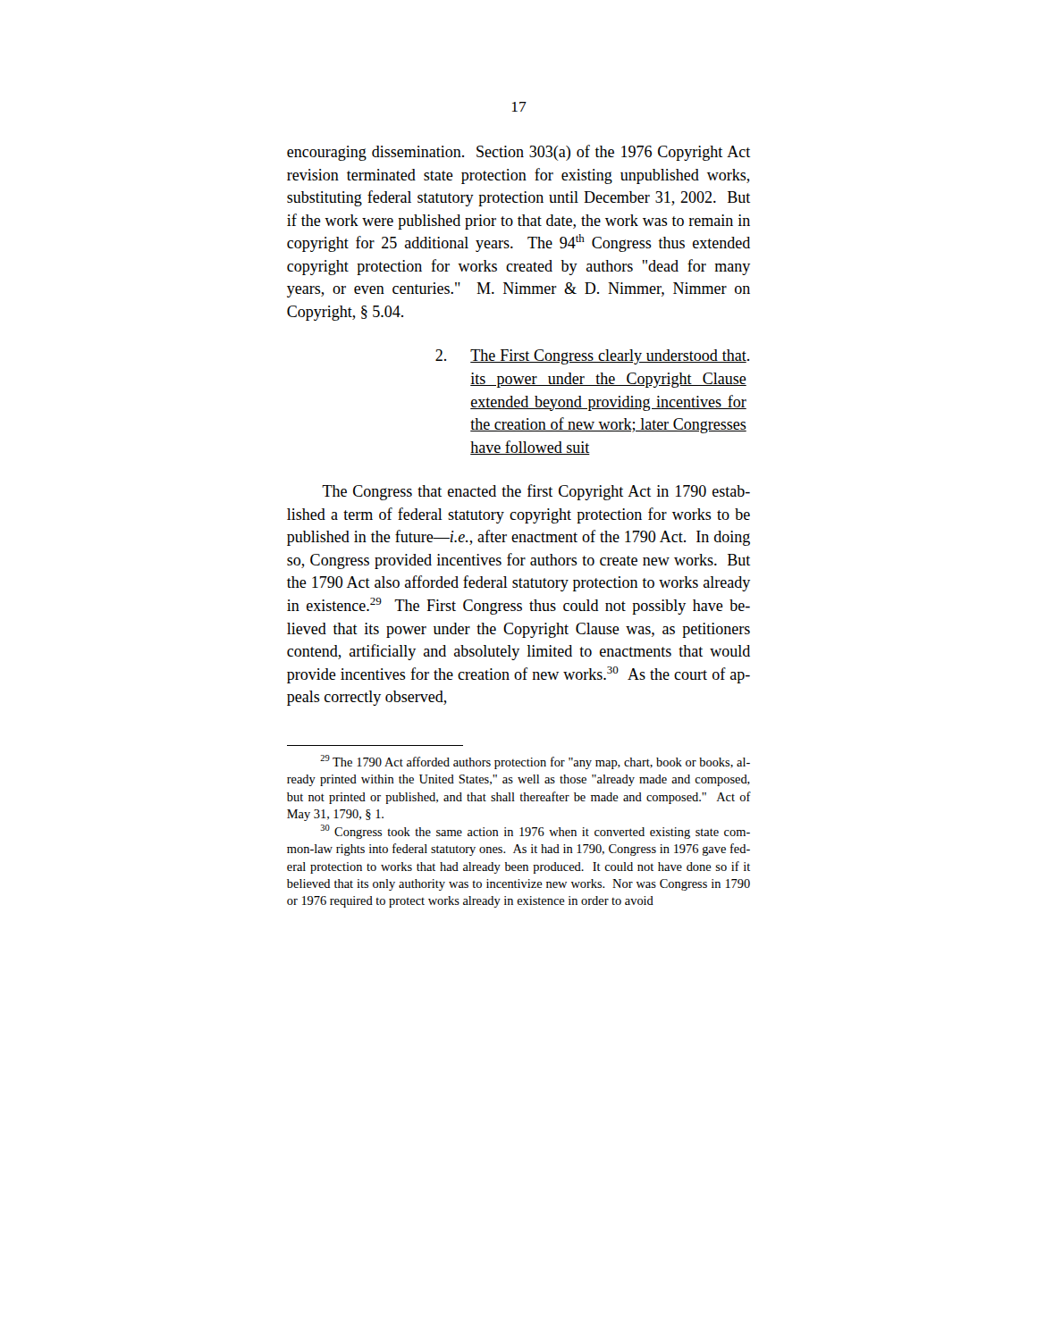17
encouraging dissemination. Section 303(a) of the 1976 Copyright Act revision terminated state protection for existing unpublished works, substituting federal statutory protection until December 31, 2002. But if the work were published prior to that date, the work was to remain in copyright for 25 additional years. The 94th Congress thus extended copyright protection for works created by authors "dead for many years, or even centuries." M. Nimmer & D. Nimmer, Nimmer on Copyright, § 5.04.
2. The First Congress clearly understood that its power under the Copyright Clause extended beyond providing incentives for the creation of new work; later Congresses have followed suit.
The Congress that enacted the first Copyright Act in 1790 established a term of federal statutory copyright protection for works to be published in the future—i.e., after enactment of the 1790 Act. In doing so, Congress provided incentives for authors to create new works. But the 1790 Act also afforded federal statutory protection to works already in existence.29 The First Congress thus could not possibly have believed that its power under the Copyright Clause was, as petitioners contend, artificially and absolutely limited to enactments that would provide incentives for the creation of new works.30 As the court of appeals correctly observed,
29 The 1790 Act afforded authors protection for "any map, chart, book or books, already printed within the United States," as well as those "already made and composed, but not printed or published, and that shall thereafter be made and composed." Act of May 31, 1790, § 1.
30 Congress took the same action in 1976 when it converted existing state common-law rights into federal statutory ones. As it had in 1790, Congress in 1976 gave federal protection to works that had already been produced. It could not have done so if it believed that its only authority was to incentivize new works. Nor was Congress in 1790 or 1976 required to protect works already in existence in order to avoid